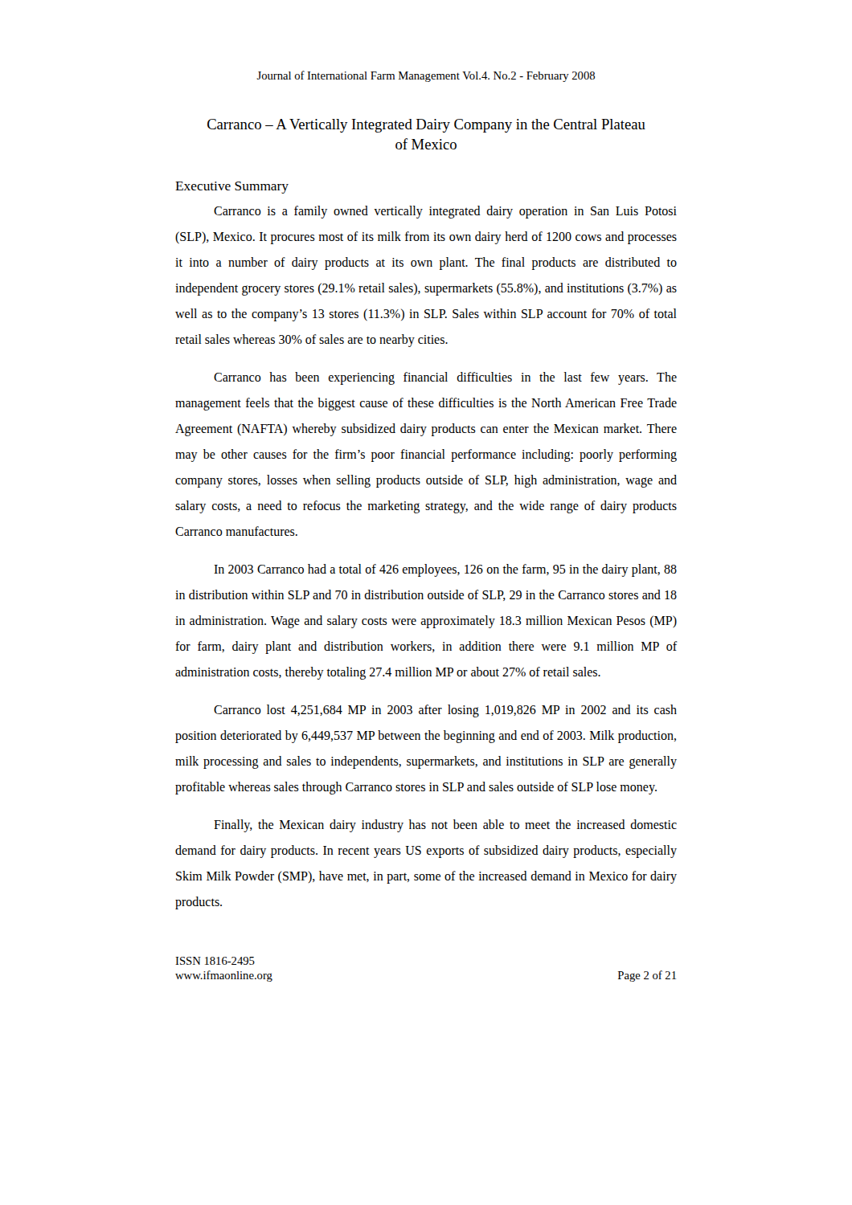Journal of International Farm Management Vol.4. No.2 - February 2008
Carranco – A Vertically Integrated Dairy Company in the Central Plateau
of Mexico
Executive Summary
Carranco is a family owned vertically integrated dairy operation in San Luis Potosi (SLP), Mexico. It procures most of its milk from its own dairy herd of 1200 cows and processes it into a number of dairy products at its own plant. The final products are distributed to independent grocery stores (29.1% retail sales), supermarkets (55.8%), and institutions (3.7%) as well as to the company’s 13 stores (11.3%) in SLP. Sales within SLP account for 70% of total retail sales whereas 30% of sales are to nearby cities.
Carranco has been experiencing financial difficulties in the last few years. The management feels that the biggest cause of these difficulties is the North American Free Trade Agreement (NAFTA) whereby subsidized dairy products can enter the Mexican market. There may be other causes for the firm’s poor financial performance including: poorly performing company stores, losses when selling products outside of SLP, high administration, wage and salary costs, a need to refocus the marketing strategy, and the wide range of dairy products Carranco manufactures.
In 2003 Carranco had a total of 426 employees, 126 on the farm, 95 in the dairy plant, 88 in distribution within SLP and 70 in distribution outside of SLP, 29 in the Carranco stores and 18 in administration. Wage and salary costs were approximately 18.3 million Mexican Pesos (MP) for farm, dairy plant and distribution workers, in addition there were 9.1 million MP of administration costs, thereby totaling 27.4 million MP or about 27% of retail sales.
Carranco lost 4,251,684 MP in 2003 after losing 1,019,826 MP in 2002 and its cash position deteriorated by 6,449,537 MP between the beginning and end of 2003. Milk production, milk processing and sales to independents, supermarkets, and institutions in SLP are generally profitable whereas sales through Carranco stores in SLP and sales outside of SLP lose money.
Finally, the Mexican dairy industry has not been able to meet the increased domestic demand for dairy products. In recent years US exports of subsidized dairy products, especially Skim Milk Powder (SMP), have met, in part, some of the increased demand in Mexico for dairy products.
ISSN 1816-2495
www.ifmaonline.org
Page 2 of 21